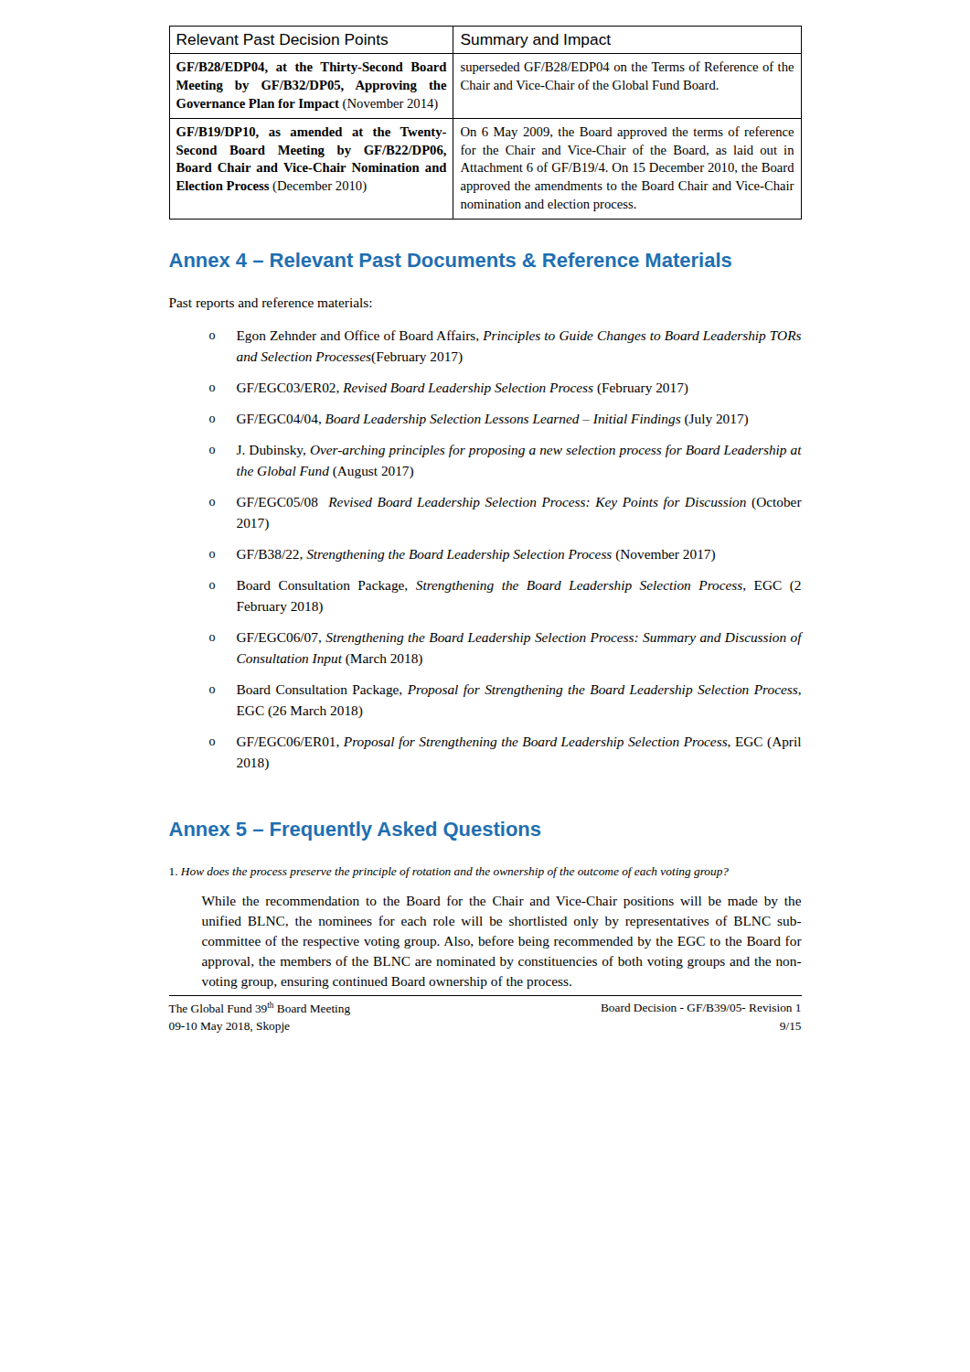| Relevant Past Decision Points | Summary and Impact |
| --- | --- |
| GF/B28/EDP04, at the Thirty-Second Board Meeting by GF/B32/DP05, Approving the Governance Plan for Impact (November 2014) | superseded GF/B28/EDP04 on the Terms of Reference of the Chair and Vice-Chair of the Global Fund Board. |
| GF/B19/DP10, as amended at the Twenty-Second Board Meeting by GF/B22/DP06, Board Chair and Vice-Chair Nomination and Election Process (December 2010) | On 6 May 2009, the Board approved the terms of reference for the Chair and Vice-Chair of the Board, as laid out in Attachment 6 of GF/B19/4. On 15 December 2010, the Board approved the amendments to the Board Chair and Vice-Chair nomination and election process. |
Annex 4 – Relevant Past Documents & Reference Materials
Past reports and reference materials:
o Egon Zehnder and Office of Board Affairs, Principles to Guide Changes to Board Leadership TORs and Selection Processes(February 2017)
o GF/EGC03/ER02, Revised Board Leadership Selection Process (February 2017)
o GF/EGC04/04, Board Leadership Selection Lessons Learned – Initial Findings (July 2017)
o J. Dubinsky, Over-arching principles for proposing a new selection process for Board Leadership at the Global Fund (August 2017)
o GF/EGC05/08 Revised Board Leadership Selection Process: Key Points for Discussion (October 2017)
o GF/B38/22, Strengthening the Board Leadership Selection Process (November 2017)
o Board Consultation Package, Strengthening the Board Leadership Selection Process, EGC (2 February 2018)
o GF/EGC06/07, Strengthening the Board Leadership Selection Process: Summary and Discussion of Consultation Input (March 2018)
o Board Consultation Package, Proposal for Strengthening the Board Leadership Selection Process, EGC (26 March 2018)
o GF/EGC06/ER01, Proposal for Strengthening the Board Leadership Selection Process, EGC (April 2018)
Annex 5 – Frequently Asked Questions
1. How does the process preserve the principle of rotation and the ownership of the outcome of each voting group?
While the recommendation to the Board for the Chair and Vice-Chair positions will be made by the unified BLNC, the nominees for each role will be shortlisted only by representatives of BLNC sub-committee of the respective voting group. Also, before being recommended by the EGC to the Board for approval, the members of the BLNC are nominated by constituencies of both voting groups and the non-voting group, ensuring continued Board ownership of the process.
The Global Fund 39th Board Meeting Board Decision - GF/B39/05- Revision 1
09-10 May 2018, Skopje 9/15